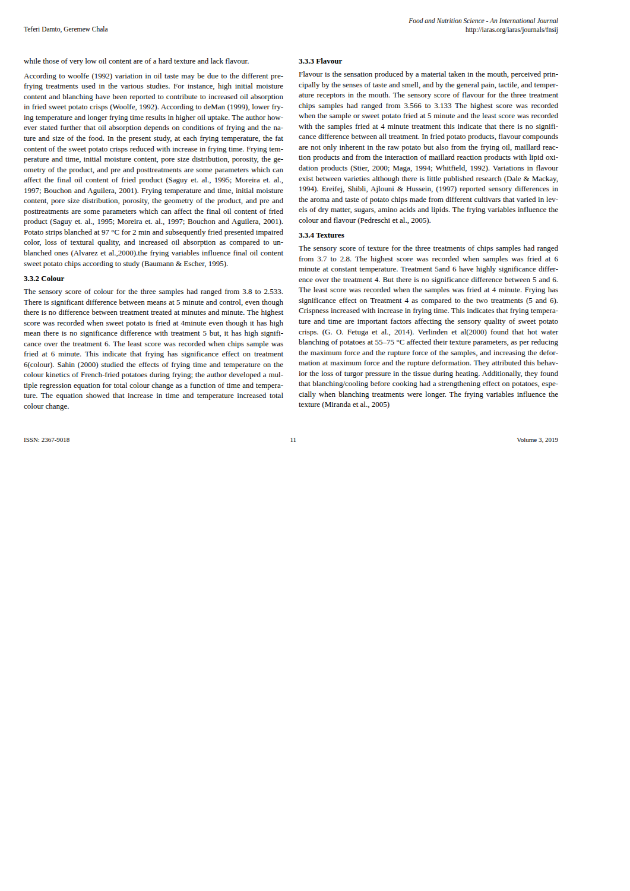Food and Nutrition Science - An International Journal
http://iaras.org/iaras/journals/fnsij
Teferi Damto, Geremew Chala
while those of very low oil content are of a hard texture and lack flavour.
According to woolfe (1992) variation in oil taste may be due to the different pre-frying treatments used in the various studies. For instance, high initial moisture content and blanching have been reported to contribute to increased oil absorption in fried sweet potato crisps (Woolfe, 1992). According to deMan (1999), lower frying temperature and longer frying time results in higher oil uptake. The author however stated further that oil absorption depends on conditions of frying and the nature and size of the food. In the present study, at each frying temperature, the fat content of the sweet potato crisps reduced with increase in frying time. Frying temperature and time, initial moisture content, pore size distribution, porosity, the geometry of the product, and pre and posttreatments are some parameters which can affect the final oil content of fried product (Saguy et. al., 1995; Moreira et. al., 1997; Bouchon and Aguilera, 2001). Frying temperature and time, initial moisture content, pore size distribution, porosity, the geometry of the product, and pre and posttreatments are some parameters which can affect the final oil content of fried product (Saguy et. al., 1995; Moreira et. al., 1997; Bouchon and Aguilera, 2001). Potato strips blanched at 97 °C for 2 min and subsequently fried presented impaired color, loss of textural quality, and increased oil absorption as compared to unblanched ones (Alvarez et al.,2000).the frying variables influence final oil content sweet potato chips according to study (Baumann & Escher, 1995).
3.3.2 Colour
The sensory score of colour for the three samples had ranged from 3.8 to 2.533. There is significant difference between means at 5 minute and control, even though there is no difference between treatment treated at minutes and minute. The highest score was recorded when sweet potato is fried at 4minute even though it has high mean there is no significance difference with treatment 5 but, it has high significance over the treatment 6. The least score was recorded when chips sample was fried at 6 minute. This indicate that frying has significance effect on treatment 6(colour). Sahin (2000) studied the effects of frying time and temperature on the colour kinetics of French-fried potatoes during frying; the author developed a multiple regression equation for total colour change as a function of time and temperature. The equation showed that increase in time and temperature increased total colour change.
3.3.3 Flavour
Flavour is the sensation produced by a material taken in the mouth, perceived principally by the senses of taste and smell, and by the general pain, tactile, and temperature receptors in the mouth. The sensory score of flavour for the three treatment chips samples had ranged from 3.566 to 3.133 The highest score was recorded when the sample or sweet potato fried at 5 minute and the least score was recorded with the samples fried at 4 minute treatment this indicate that there is no significance difference between all treatment. In fried potato products, flavour compounds are not only inherent in the raw potato but also from the frying oil, maillard reaction products and from the interaction of maillard reaction products with lipid oxidation products (Stier, 2000; Maga, 1994; Whitfield, 1992). Variations in flavour exist between varieties although there is little published research (Dale & Mackay, 1994). Ereifej, Shibli, Ajlouni & Hussein, (1997) reported sensory differences in the aroma and taste of potato chips made from different cultivars that varied in levels of dry matter, sugars, amino acids and lipids. The frying variables influence the colour and flavour (Pedreschi et al., 2005).
3.3.4 Textures
The sensory score of texture for the three treatments of chips samples had ranged from 3.7 to 2.8. The highest score was recorded when samples was fried at 6 minute at constant temperature. Treatment 5and 6 have highly significance difference over the treatment 4. But there is no significance difference between 5 and 6. The least score was recorded when the samples was fried at 4 minute. Frying has significance effect on Treatment 4 as compared to the two treatments (5 and 6). Crispness increased with increase in frying time. This indicates that frying temperature and time are important factors affecting the sensory quality of sweet potato crisps. (G. O. Fetuga et al., 2014). Verlinden et al(2000) found that hot water blanching of potatoes at 55–75 °C affected their texture parameters, as per reducing the maximum force and the rupture force of the samples, and increasing the deformation at maximum force and the rupture deformation. They attributed this behavior the loss of turgor pressure in the tissue during heating. Additionally, they found that blanching/cooling before cooking had a strengthening effect on potatoes, especially when blanching treatments were longer. The frying variables influence the texture (Miranda et al., 2005)
ISSN: 2367-9018
11
Volume 3, 2019